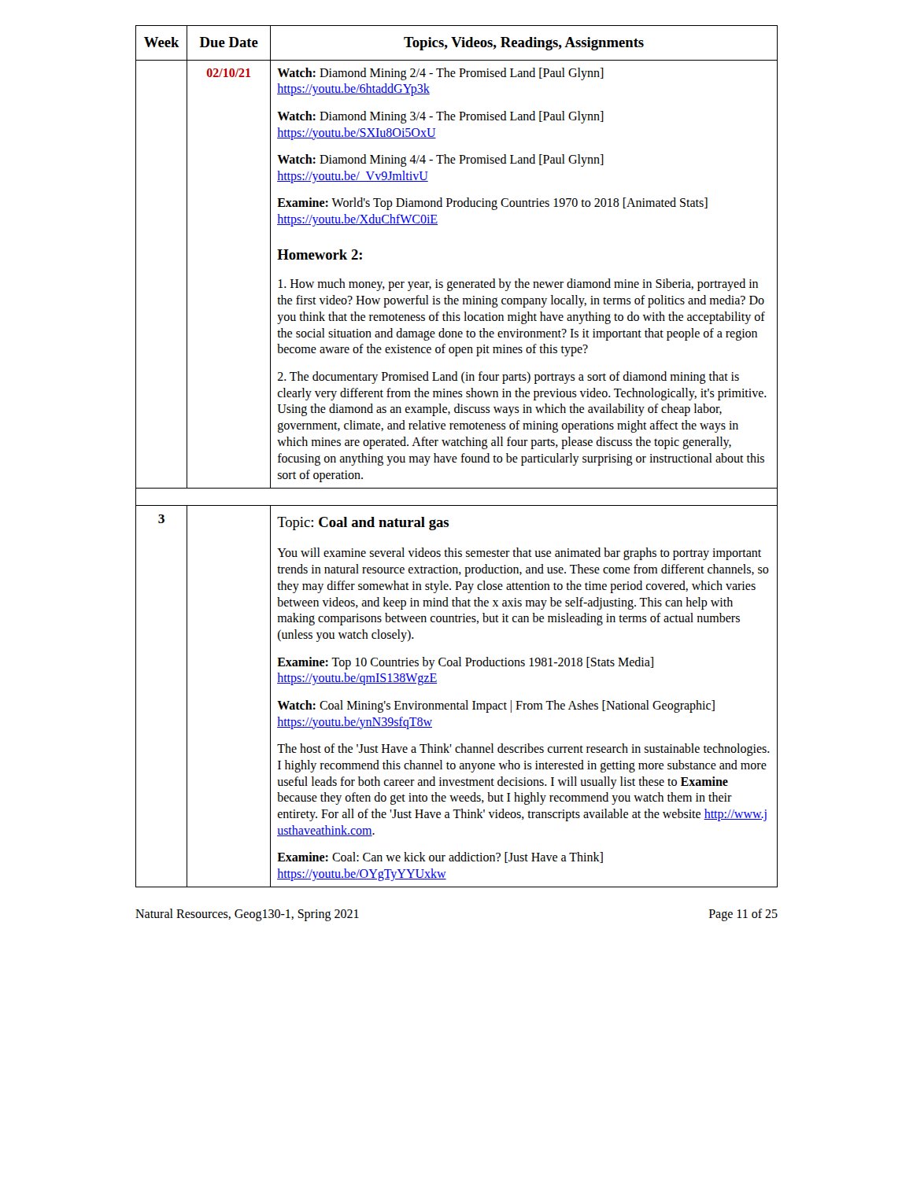| Week | Due Date | Topics, Videos, Readings, Assignments |
| --- | --- | --- |
| | 02/10/21 | Watch: Diamond Mining 2/4 - The Promised Land [Paul Glynn] https://youtu.be/6htaddGYp3k Watch: Diamond Mining 3/4 - The Promised Land [Paul Glynn] https://youtu.be/SXIu8Oi5OxU Watch: Diamond Mining 4/4 - The Promised Land [Paul Glynn] https://youtu.be/_Vv9JmltivU Examine: World's Top Diamond Producing Countries 1970 to 2018 [Animated Stats] https://youtu.be/XduChfWC0iE Homework 2: 1. How much money, per year, is generated by the newer diamond mine in Siberia, portrayed in the first video? How powerful is the mining company locally, in terms of politics and media? Do you think that the remoteness of this location might have anything to do with the acceptability of the social situation and damage done to the environment? Is it important that people of a region become aware of the existence of open pit mines of this type? 2. The documentary Promised Land (in four parts) portrays a sort of diamond mining that is clearly very different from the mines shown in the previous video. Technologically, it's primitive. Using the diamond as an example, discuss ways in which the availability of cheap labor, government, climate, and relative remoteness of mining operations might affect the ways in which mines are operated. After watching all four parts, please discuss the topic generally, focusing on anything you may have found to be particularly surprising or instructional about this sort of operation. |
| 3 | | Topic: Coal and natural gas You will examine several videos this semester that use animated bar graphs to portray important trends in natural resource extraction, production, and use. These come from different channels, so they may differ somewhat in style. Pay close attention to the time period covered, which varies between videos, and keep in mind that the x axis may be self-adjusting. This can help with making comparisons between countries, but it can be misleading in terms of actual numbers (unless you watch closely). Examine: Top 10 Countries by Coal Productions 1981-2018 [Stats Media] https://youtu.be/qmIS138WgzE Watch: Coal Mining's Environmental Impact / From The Ashes [National Geographic] https://youtu.be/ynN39sfqT8w The host of the 'Just Have a Think' channel describes current research in sustainable technologies. I highly recommend this channel to anyone who is interested in getting more substance and more useful leads for both career and investment decisions. I will usually list these to Examine because they often do get into the weeds, but I highly recommend you watch them in their entirety. For all of the 'Just Have a Think' videos, transcripts available at the website http://www.justhaveathink.com . Examine: Coal: Can we kick our addiction? [Just Have a Think] https://youtu.be/OYgTyYYUxkw |
Natural Resources, Geog130-1, Spring 2021 Page 11 of 25